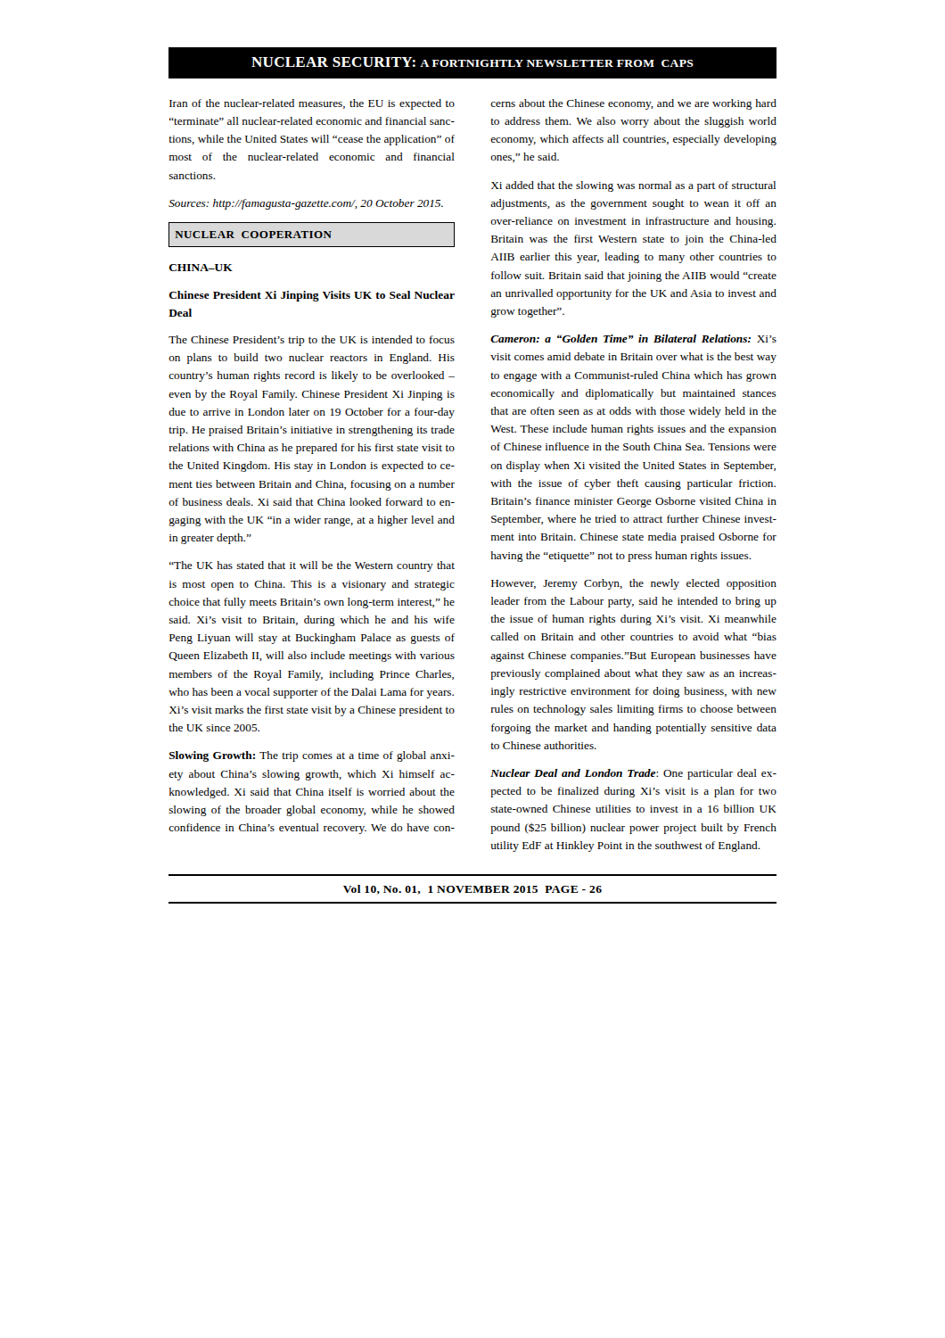NUCLEAR SECURITY: A FORTNIGHTLY NEWSLETTER FROM CAPS
Iran of the nuclear-related measures, the EU is expected to “terminate” all nuclear-related economic and financial sanctions, while the United States will “cease the application” of most of the nuclear-related economic and financial sanctions.
Sources: http://famagusta-gazette.com/, 20 October 2015.
NUCLEAR COOPERATION
CHINA–UK
Chinese President Xi Jinping Visits UK to Seal Nuclear Deal
The Chinese President’s trip to the UK is intended to focus on plans to build two nuclear reactors in England. His country’s human rights record is likely to be overlooked – even by the Royal Family. Chinese President Xi Jinping is due to arrive in London later on 19 October for a four-day trip. He praised Britain’s initiative in strengthening its trade relations with China as he prepared for his first state visit to the United Kingdom. His stay in London is expected to cement ties between Britain and China, focusing on a number of business deals. Xi said that China looked forward to engaging with the UK “in a wider range, at a higher level and in greater depth.”
“The UK has stated that it will be the Western country that is most open to China. This is a visionary and strategic choice that fully meets Britain’s own long-term interest,” he said. Xi’s visit to Britain, during which he and his wife Peng Liyuan will stay at Buckingham Palace as guests of Queen Elizabeth II, will also include meetings with various members of the Royal Family, including Prince Charles, who has been a vocal supporter of the Dalai Lama for years. Xi’s visit marks the first state visit by a Chinese president to the UK since 2005.
Slowing Growth: The trip comes at a time of global anxiety about China’s slowing growth, which Xi himself acknowledged. Xi said that China itself is worried about the slowing of the broader global economy, while he showed confidence in China’s eventual recovery. We do have concerns about the Chinese economy, and we are working hard to address them. We also worry about the sluggish world economy, which affects all countries, especially developing ones,” he said.
Xi added that the slowing was normal as a part of structural adjustments, as the government sought to wean it off an over-reliance on investment in infrastructure and housing. Britain was the first Western state to join the China-led AIIB earlier this year, leading to many other countries to follow suit. Britain said that joining the AIIB would “create an unrivalled opportunity for the UK and Asia to invest and grow together”.
Cameron: a “Golden Time” in Bilateral Relations: Xi’s visit comes amid debate in Britain over what is the best way to engage with a Communist-ruled China which has grown economically and diplomatically but maintained stances that are often seen as at odds with those widely held in the West. These include human rights issues and the expansion of Chinese influence in the South China Sea. Tensions were on display when Xi visited the United States in September, with the issue of cyber theft causing particular friction. Britain’s finance minister George Osborne visited China in September, where he tried to attract further Chinese investment into Britain. Chinese state media praised Osborne for having the “etiquette” not to press human rights issues.
However, Jeremy Corbyn, the newly elected opposition leader from the Labour party, said he intended to bring up the issue of human rights during Xi’s visit. Xi meanwhile called on Britain and other countries to avoid what “bias against Chinese companies.”But European businesses have previously complained about what they saw as an increasingly restrictive environment for doing business, with new rules on technology sales limiting firms to choose between forgoing the market and handing potentially sensitive data to Chinese authorities.
Nuclear Deal and London Trade: One particular deal expected to be finalized during Xi’s visit is a plan for two state-owned Chinese utilities to invest in a 16 billion UK pound ($25 billion) nuclear power project built by French utility EdF at Hinkley Point in the southwest of England.
Vol 10, No. 01, 1 NOVEMBER 2015 PAGE - 26